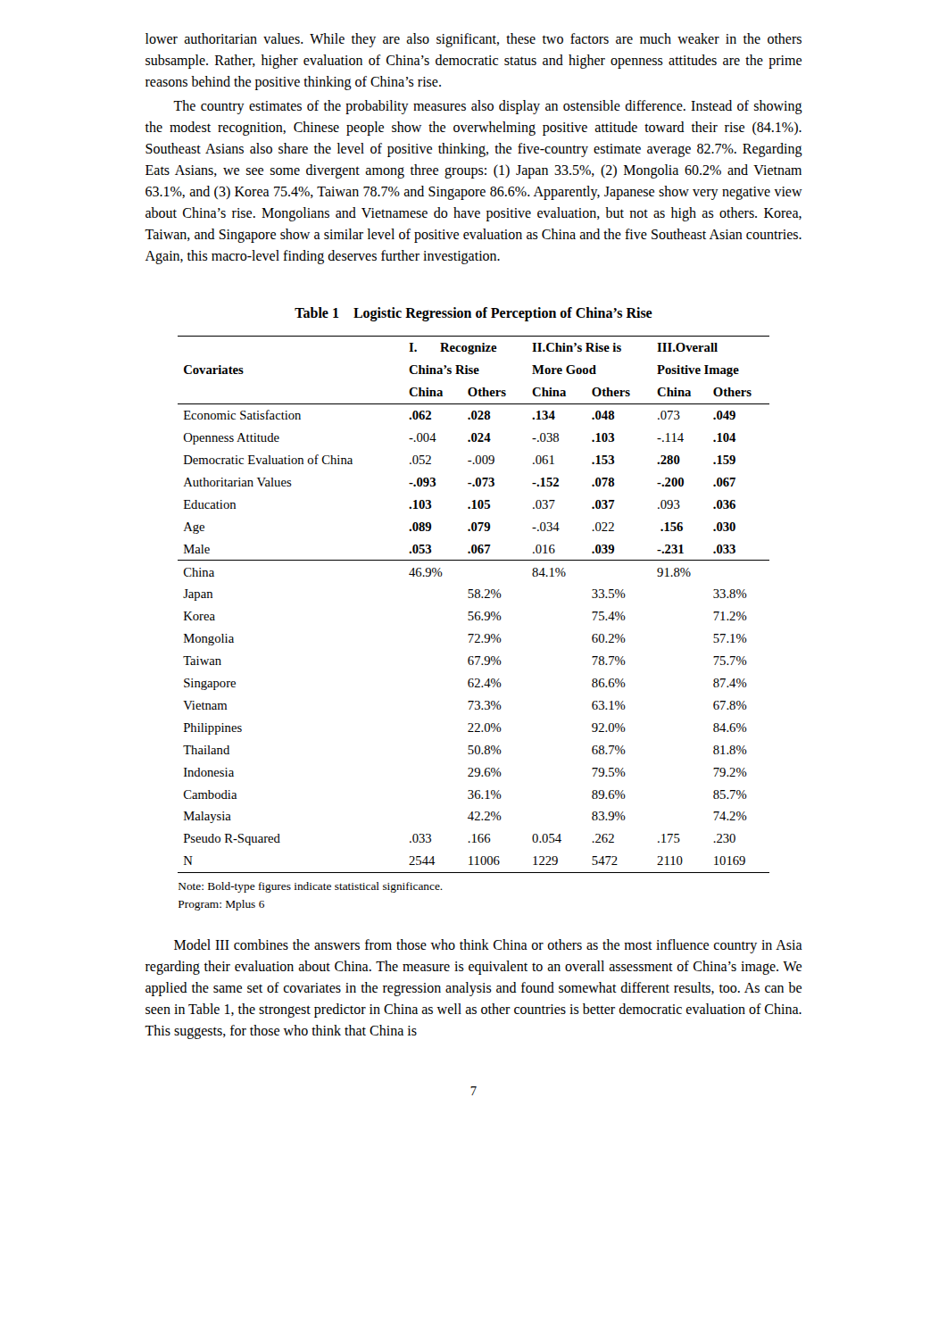lower authoritarian values. While they are also significant, these two factors are much weaker in the others subsample. Rather, higher evaluation of China’s democratic status and higher openness attitudes are the prime reasons behind the positive thinking of China’s rise.
The country estimates of the probability measures also display an ostensible difference. Instead of showing the modest recognition, Chinese people show the overwhelming positive attitude toward their rise (84.1%). Southeast Asians also share the level of positive thinking, the five-country estimate average 82.7%. Regarding Eats Asians, we see some divergent among three groups: (1) Japan 33.5%, (2) Mongolia 60.2% and Vietnam 63.1%, and (3) Korea 75.4%, Taiwan 78.7% and Singapore 86.6%. Apparently, Japanese show very negative view about China’s rise. Mongolians and Vietnamese do have positive evaluation, but not as high as others. Korea, Taiwan, and Singapore show a similar level of positive evaluation as China and the five Southeast Asian countries. Again, this macro-level finding deserves further investigation.
Table 1 Logistic Regression of Perception of China’s Rise
| | I. Recognize | II.Chin’s Rise is | III.Overall |
| --- | --- | --- | --- |
| Covariates | China’s Rise | More Good | Positive Image |
| | China | Others | China | Others | China | Others |
| Economic Satisfaction | .062 | .028 | .134 | .048 | .073 | .049 |
| Openness Attitude | -.004 | .024 | -.038 | .103 | -.114 | .104 |
| Democratic Evaluation of China | .052 | -.009 | .061 | .153 | .280 | .159 |
| Authoritarian Values | -.093 | -.073 | -.152 | .078 | -.200 | .067 |
| Education | .103 | .105 | .037 | .037 | .093 | .036 |
| Age | .089 | .079 | -.034 | .022 | .156 | .030 |
| Male | .053 | .067 | .016 | .039 | -.231 | .033 |
| China | 46.9% | | 84.1% | | 91.8% | |
| Japan | | 58.2% | | 33.5% | | 33.8% |
| Korea | | 56.9% | | 75.4% | | 71.2% |
| Mongolia | | 72.9% | | 60.2% | | 57.1% |
| Taiwan | | 67.9% | | 78.7% | | 75.7% |
| Singapore | | 62.4% | | 86.6% | | 87.4% |
| Vietnam | | 73.3% | | 63.1% | | 67.8% |
| Philippines | | 22.0% | | 92.0% | | 84.6% |
| Thailand | | 50.8% | | 68.7% | | 81.8% |
| Indonesia | | 29.6% | | 79.5% | | 79.2% |
| Cambodia | | 36.1% | | 89.6% | | 85.7% |
| Malaysia | | 42.2% | | 83.9% | | 74.2% |
| Pseudo R-Squared | .033 | .166 | 0.054 | .262 | .175 | .230 |
| N | 2544 | 11006 | 1229 | 5472 | 2110 | 10169 |
Note: Bold-type figures indicate statistical significance.
Program: Mplus 6
Model III combines the answers from those who think China or others as the most influence country in Asia regarding their evaluation about China. The measure is equivalent to an overall assessment of China’s image. We applied the same set of covariates in the regression analysis and found somewhat different results, too. As can be seen in Table 1, the strongest predictor in China as well as other countries is better democratic evaluation of China. This suggests, for those who think that China is
7